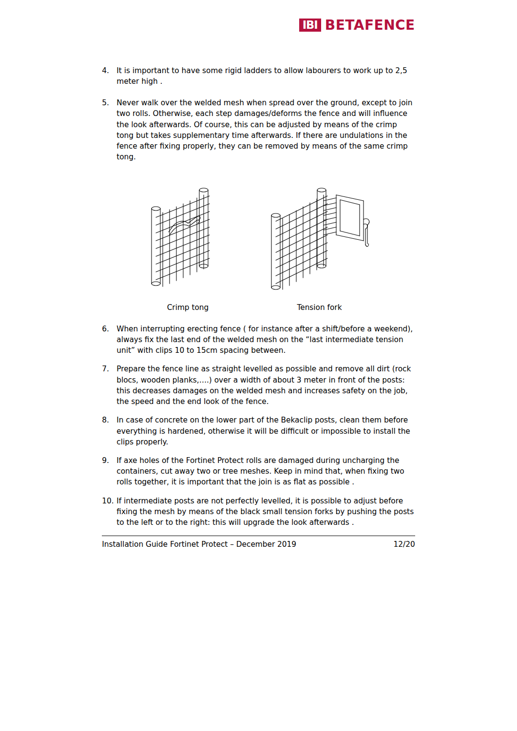IBI BETAFENCE
4. It is important to have some rigid ladders to allow labourers to work up to 2,5 meter high .
5. Never walk over the welded mesh when spread over the ground, except to join two rolls. Otherwise, each step damages/deforms the fence and will influence the look afterwards. Of course, this can be adjusted by means of the crimp tong but takes supplementary time afterwards. If there are undulations in the fence after fixing properly, they can be removed by means of the same crimp tong.
Crimp tong
Tension fork
6. When interrupting erecting fence ( for instance after a shift/before a weekend), always fix the last end of the welded mesh on the “last intermediate tension unit” with clips 10 to 15cm spacing between.
7. Prepare the fence line as straight levelled as possible and remove all dirt (rock blocs, wooden planks,….) over a width of about 3 meter in front of the posts: this decreases damages on the welded mesh and increases safety on the job, the speed and the end look of the fence.
8. In case of concrete on the lower part of the Bekaclip posts, clean them before everything is hardened, otherwise it will be difficult or impossible to install the clips properly.
9. If axe holes of the Fortinet Protect rolls are damaged during uncharging the containers, cut away two or tree meshes. Keep in mind that, when fixing two rolls together, it is important that the join is as flat as possible .
10. If intermediate posts are not perfectly levelled, it is possible to adjust before fixing the mesh by means of the black small tension forks by pushing the posts to the left or to the right: this will upgrade the look afterwards .
Installation Guide Fortinet Protect – December 2019 12/20